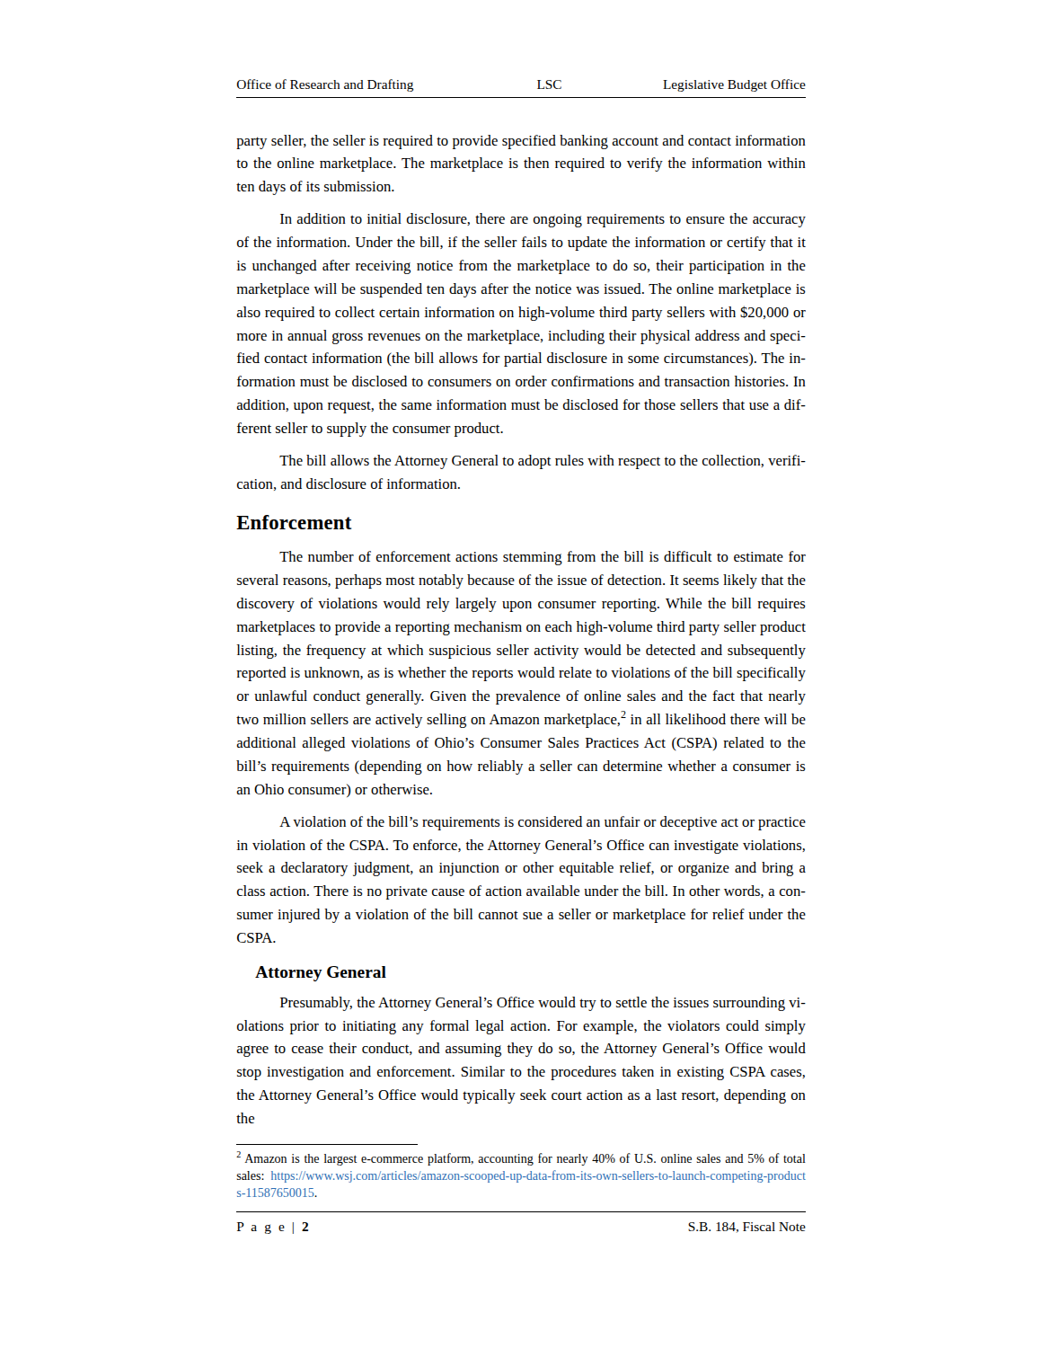| Office of Research and Drafting | LSC | Legislative Budget Office |
party seller, the seller is required to provide specified banking account and contact information to the online marketplace. The marketplace is then required to verify the information within ten days of its submission.
In addition to initial disclosure, there are ongoing requirements to ensure the accuracy of the information. Under the bill, if the seller fails to update the information or certify that it is unchanged after receiving notice from the marketplace to do so, their participation in the marketplace will be suspended ten days after the notice was issued. The online marketplace is also required to collect certain information on high-volume third party sellers with $20,000 or more in annual gross revenues on the marketplace, including their physical address and specified contact information (the bill allows for partial disclosure in some circumstances). The information must be disclosed to consumers on order confirmations and transaction histories. In addition, upon request, the same information must be disclosed for those sellers that use a different seller to supply the consumer product.
The bill allows the Attorney General to adopt rules with respect to the collection, verification, and disclosure of information.
Enforcement
The number of enforcement actions stemming from the bill is difficult to estimate for several reasons, perhaps most notably because of the issue of detection. It seems likely that the discovery of violations would rely largely upon consumer reporting. While the bill requires marketplaces to provide a reporting mechanism on each high-volume third party seller product listing, the frequency at which suspicious seller activity would be detected and subsequently reported is unknown, as is whether the reports would relate to violations of the bill specifically or unlawful conduct generally. Given the prevalence of online sales and the fact that nearly two million sellers are actively selling on Amazon marketplace,2 in all likelihood there will be additional alleged violations of Ohio’s Consumer Sales Practices Act (CSPA) related to the bill’s requirements (depending on how reliably a seller can determine whether a consumer is an Ohio consumer) or otherwise.
A violation of the bill’s requirements is considered an unfair or deceptive act or practice in violation of the CSPA. To enforce, the Attorney General’s Office can investigate violations, seek a declaratory judgment, an injunction or other equitable relief, or organize and bring a class action. There is no private cause of action available under the bill. In other words, a consumer injured by a violation of the bill cannot sue a seller or marketplace for relief under the CSPA.
Attorney General
Presumably, the Attorney General’s Office would try to settle the issues surrounding violations prior to initiating any formal legal action. For example, the violators could simply agree to cease their conduct, and assuming they do so, the Attorney General’s Office would stop investigation and enforcement. Similar to the procedures taken in existing CSPA cases, the Attorney General’s Office would typically seek court action as a last resort, depending on the
2 Amazon is the largest e-commerce platform, accounting for nearly 40% of U.S. online sales and 5% of total sales: https://www.wsj.com/articles/amazon-scooped-up-data-from-its-own-sellers-to-launch-competing-products-11587650015.
| P a g e / 2 | S.B. 184, Fiscal Note |